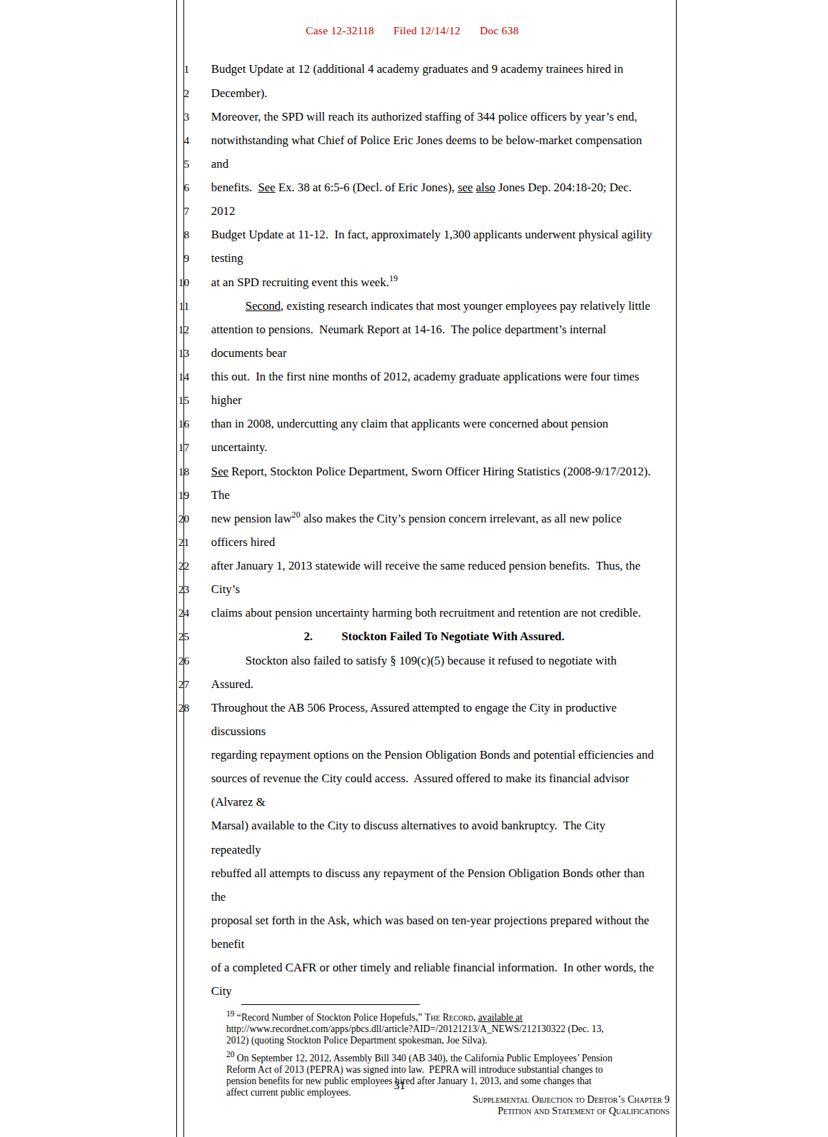Case 12-32118 Filed 12/14/12 Doc 638
1
2
3
4
5
6
7
8
9
10
11
12
13
14
15
16
17
18
19
20
21
22
23
24
25
26
27
28
Budget Update at 12 (additional 4 academy graduates and 9 academy trainees hired in December).
Moreover, the SPD will reach its authorized staffing of 344 police officers by year’s end,
notwithstanding what Chief of Police Eric Jones deems to be below-market compensation and
benefits. See Ex. 38 at 6:5-6 (Decl. of Eric Jones), see also Jones Dep. 204:18-20; Dec. 2012
Budget Update at 11-12. In fact, approximately 1,300 applicants underwent physical agility testing
at an SPD recruiting event this week.19
Second, existing research indicates that most younger employees pay relatively little
attention to pensions. Neumark Report at 14-16. The police department’s internal documents bear
this out. In the first nine months of 2012, academy graduate applications were four times higher
than in 2008, undercutting any claim that applicants were concerned about pension uncertainty.
See Report, Stockton Police Department, Sworn Officer Hiring Statistics (2008-9/17/2012). The
new pension law20 also makes the City’s pension concern irrelevant, as all new police officers hired
after January 1, 2013 statewide will receive the same reduced pension benefits. Thus, the City’s
claims about pension uncertainty harming both recruitment and retention are not credible.
2. Stockton Failed To Negotiate With Assured.
Stockton also failed to satisfy § 109(c)(5) because it refused to negotiate with Assured.
Throughout the AB 506 Process, Assured attempted to engage the City in productive discussions
regarding repayment options on the Pension Obligation Bonds and potential efficiencies and
sources of revenue the City could access. Assured offered to make its financial advisor (Alvarez &
Marsal) available to the City to discuss alternatives to avoid bankruptcy. The City repeatedly
rebuffed all attempts to discuss any repayment of the Pension Obligation Bonds other than the
proposal set forth in the Ask, which was based on ten-year projections prepared without the benefit
of a completed CAFR or other timely and reliable financial information. In other words, the City
19 “Record Number of Stockton Police Hopefuls,” The Record, available at
http://www.recordnet.com/apps/pbcs.dll/article?AID=/20121213/A_NEWS/212130322 (Dec. 13,
2012) (quoting Stockton Police Department spokesman, Joe Silva).
20 On September 12, 2012, Assembly Bill 340 (AB 340), the California Public Employees’ Pension
Reform Act of 2013 (PEPRA) was signed into law. PEPRA will introduce substantial changes to
pension benefits for new public employees hired after January 1, 2013, and some changes that
affect current public employees.
31
Supplemental Objection to Debtor’s Chapter 9
Petition and Statement of Qualifications